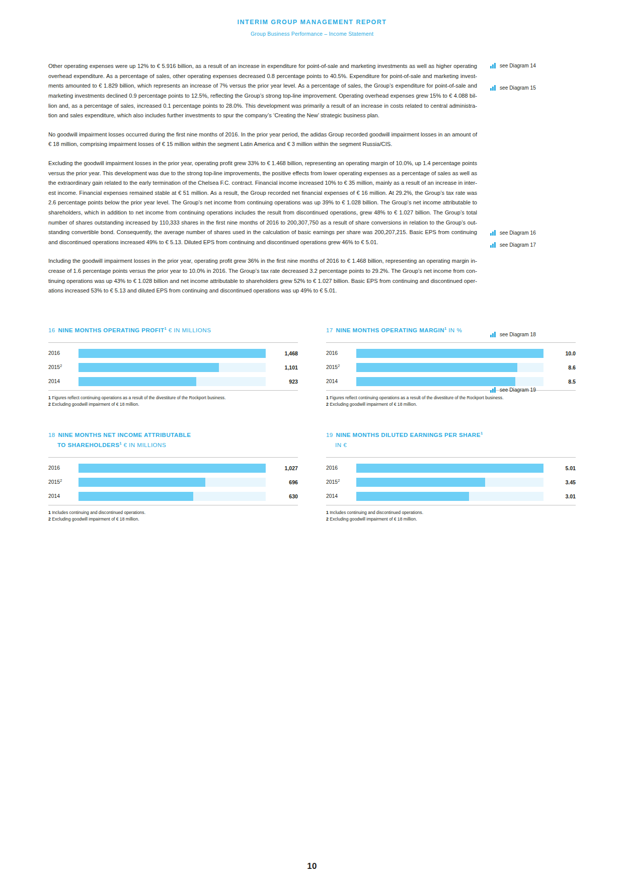Interim Group Management Report
Group Business Performance – Income Statement
Other operating expenses were up 12% to € 5.916 billion, as a result of an increase in expenditure for point-of-sale and marketing investments as well as higher operating overhead expenditure. As a percentage of sales, other operating expenses decreased 0.8 percentage points to 40.5%. Expenditure for point-of-sale and marketing investments amounted to € 1.829 billion, which represents an increase of 7% versus the prior year level. As a percentage of sales, the Group’s expenditure for point-of-sale and marketing investments declined 0.9 percentage points to 12.5%, reflecting the Group’s strong top-line improvement. Operating overhead expenses grew 15% to € 4.088 billion and, as a percentage of sales, increased 0.1 percentage points to 28.0%. This development was primarily a result of an increase in costs related to central administration and sales expenditure, which also includes further investments to spur the company’s ‘Creating the New’ strategic business plan.
No goodwill impairment losses occurred during the first nine months of 2016. In the prior year period, the adidas Group recorded goodwill impairment losses in an amount of € 18 million, comprising impairment losses of € 15 million within the segment Latin America and € 3 million within the segment Russia/CIS.
Excluding the goodwill impairment losses in the prior year, operating profit grew 33% to € 1.468 billion, representing an operating margin of 10.0%, up 1.4 percentage points versus the prior year. This development was due to the strong top-line improvements, the positive effects from lower operating expenses as a percentage of sales as well as the extraordinary gain related to the early termination of the Chelsea F.C. contract. Financial income increased 10% to € 35 million, mainly as a result of an increase in interest income. Financial expenses remained stable at € 51 million. As a result, the Group recorded net financial expenses of € 16 million. At 29.2%, the Group’s tax rate was 2.6 percentage points below the prior year level. The Group’s net income from continuing operations was up 39% to € 1.028 billion. The Group’s net income attributable to shareholders, which in addition to net income from continuing operations includes the result from discontinued operations, grew 48% to € 1.027 billion. The Group’s total number of shares outstanding increased by 110,333 shares in the first nine months of 2016 to 200,307,750 as a result of share conversions in relation to the Group’s outstanding convertible bond. Consequently, the average number of shares used in the calculation of basic earnings per share was 200,207,215. Basic EPS from continuing and discontinued operations increased 49% to € 5.13. Diluted EPS from continuing and discontinued operations grew 46% to € 5.01.
Including the goodwill impairment losses in the prior year, operating profit grew 36% in the first nine months of 2016 to € 1.468 billion, representing an operating margin increase of 1.6 percentage points versus the prior year to 10.0% in 2016. The Group’s tax rate decreased 3.2 percentage points to 29.2%. The Group’s net income from continuing operations was up 43% to € 1.028 billion and net income attributable to shareholders grew 52% to € 1.027 billion. Basic EPS from continuing and discontinued operations increased 53% to € 5.13 and diluted EPS from continuing and discontinued operations was up 49% to € 5.01.
see Diagram 14
see Diagram 15
see Diagram 16
see Diagram 17
see Diagram 18
see Diagram 19
16 Nine months operating profit1 € in millions
2016
1,468
20152
1,101
2014
923
1 Figures reflect continuing operations as a result of the divestiture of the Rockport business.
2 Excluding goodwill impairment of € 18 million.
17 Nine months operating margin1 in %
2016
10.0
20152
8.6
2014
8.5
1 Figures reflect continuing operations as a result of the divestiture of the Rockport business.
2 Excluding goodwill impairment of € 18 million.
18 Nine months net income attributable
to shareholders1 € in millions
2016
1,027
20152
696
2014
630
1 Includes continuing and discontinued operations.
2 Excluding goodwill impairment of € 18 million.
19 Nine months diluted earnings per share1
in €
2016
5.01
20152
3.45
2014
3.01
1 Includes continuing and discontinued operations.
2 Excluding goodwill impairment of € 18 million.
10